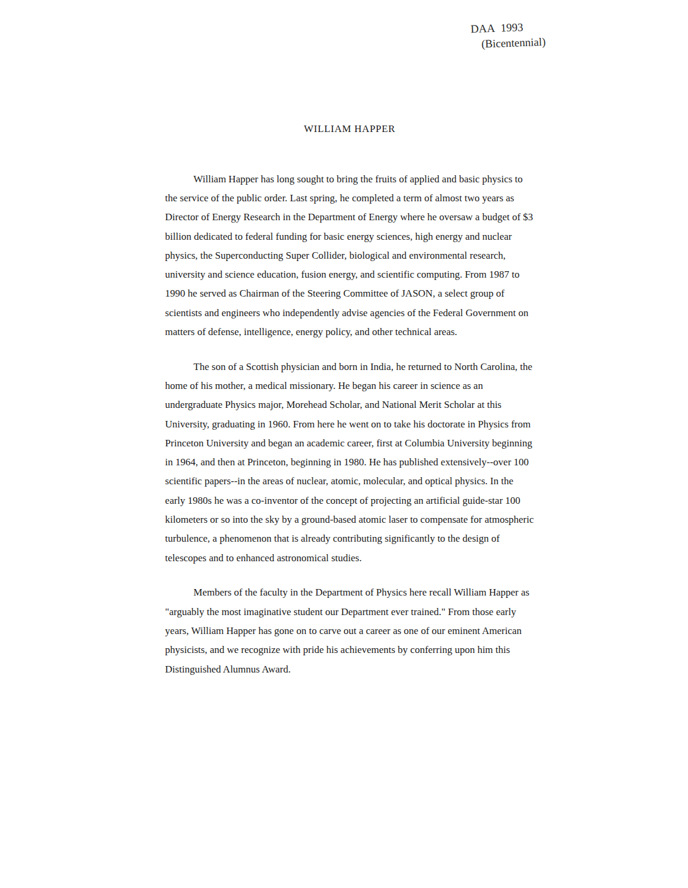DAA 1993 (Bicentennial)
WILLIAM HAPPER
William Happer has long sought to bring the fruits of applied and basic physics to the service of the public order. Last spring, he completed a term of almost two years as Director of Energy Research in the Department of Energy where he oversaw a budget of $3 billion dedicated to federal funding for basic energy sciences, high energy and nuclear physics, the Superconducting Super Collider, biological and environmental research, university and science education, fusion energy, and scientific computing. From 1987 to 1990 he served as Chairman of the Steering Committee of JASON, a select group of scientists and engineers who independently advise agencies of the Federal Government on matters of defense, intelligence, energy policy, and other technical areas.
The son of a Scottish physician and born in India, he returned to North Carolina, the home of his mother, a medical missionary. He began his career in science as an undergraduate Physics major, Morehead Scholar, and National Merit Scholar at this University, graduating in 1960. From here he went on to take his doctorate in Physics from Princeton University and began an academic career, first at Columbia University beginning in 1964, and then at Princeton, beginning in 1980. He has published extensively--over 100 scientific papers--in the areas of nuclear, atomic, molecular, and optical physics. In the early 1980s he was a co-inventor of the concept of projecting an artificial guide-star 100 kilometers or so into the sky by a ground-based atomic laser to compensate for atmospheric turbulence, a phenomenon that is already contributing significantly to the design of telescopes and to enhanced astronomical studies.
Members of the faculty in the Department of Physics here recall William Happer as "arguably the most imaginative student our Department ever trained." From those early years, William Happer has gone on to carve out a career as one of our eminent American physicists, and we recognize with pride his achievements by conferring upon him this Distinguished Alumnus Award.